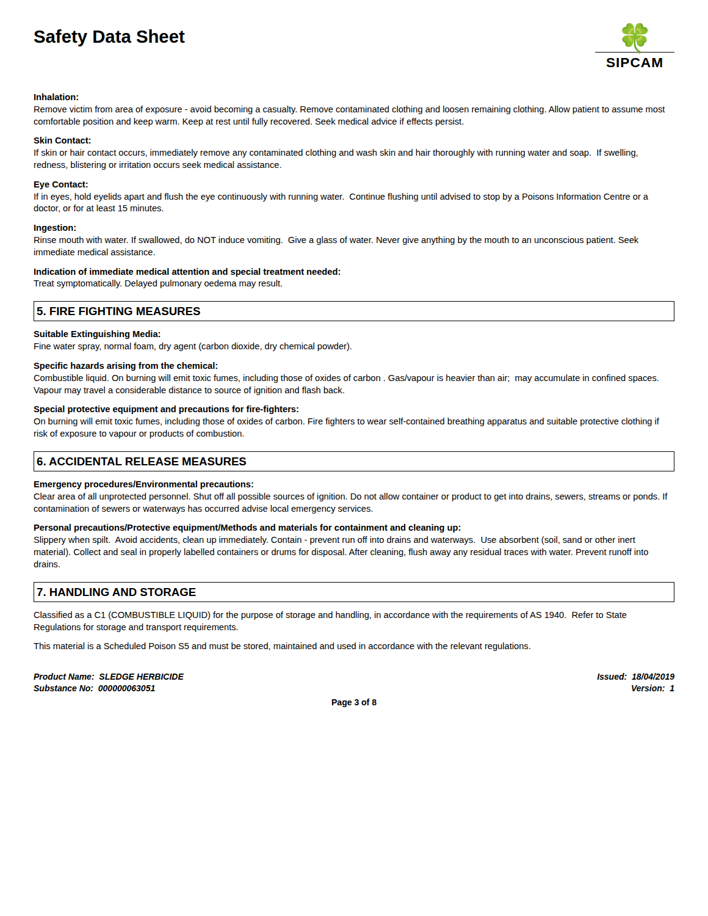Safety Data Sheet
🍀
SIPCAM
Inhalation:
Remove victim from area of exposure - avoid becoming a casualty. Remove contaminated clothing and loosen remaining clothing. Allow patient to assume most comfortable position and keep warm. Keep at rest until fully recovered. Seek medical advice if effects persist.
Skin Contact:
If skin or hair contact occurs, immediately remove any contaminated clothing and wash skin and hair thoroughly with running water and soap. If swelling, redness, blistering or irritation occurs seek medical assistance.
Eye Contact:
If in eyes, hold eyelids apart and flush the eye continuously with running water. Continue flushing until advised to stop by a Poisons Information Centre or a doctor, or for at least 15 minutes.
Ingestion:
Rinse mouth with water. If swallowed, do NOT induce vomiting. Give a glass of water. Never give anything by the mouth to an unconscious patient. Seek immediate medical assistance.
Indication of immediate medical attention and special treatment needed:
Treat symptomatically. Delayed pulmonary oedema may result.
5. FIRE FIGHTING MEASURES
Suitable Extinguishing Media:
Fine water spray, normal foam, dry agent (carbon dioxide, dry chemical powder).
Specific hazards arising from the chemical:
Combustible liquid. On burning will emit toxic fumes, including those of oxides of carbon . Gas/vapour is heavier than air; may accumulate in confined spaces. Vapour may travel a considerable distance to source of ignition and flash back.
Special protective equipment and precautions for fire-fighters:
On burning will emit toxic fumes, including those of oxides of carbon. Fire fighters to wear self-contained breathing apparatus and suitable protective clothing if risk of exposure to vapour or products of combustion.
6. ACCIDENTAL RELEASE MEASURES
Emergency procedures/Environmental precautions:
Clear area of all unprotected personnel. Shut off all possible sources of ignition. Do not allow container or product to get into drains, sewers, streams or ponds. If contamination of sewers or waterways has occurred advise local emergency services.
Personal precautions/Protective equipment/Methods and materials for containment and cleaning up:
Slippery when spilt. Avoid accidents, clean up immediately. Contain - prevent run off into drains and waterways. Use absorbent (soil, sand or other inert material). Collect and seal in properly labelled containers or drums for disposal. After cleaning, flush away any residual traces with water. Prevent runoff into drains.
7. HANDLING AND STORAGE
Classified as a C1 (COMBUSTIBLE LIQUID) for the purpose of storage and handling, in accordance with the requirements of AS 1940. Refer to State Regulations for storage and transport requirements.
This material is a Scheduled Poison S5 and must be stored, maintained and used in accordance with the relevant regulations.
Product Name: SLEDGE HERBICIDE Issued: 18/04/2019
Substance No: 000000063051 Version: 1
Page 3 of 8